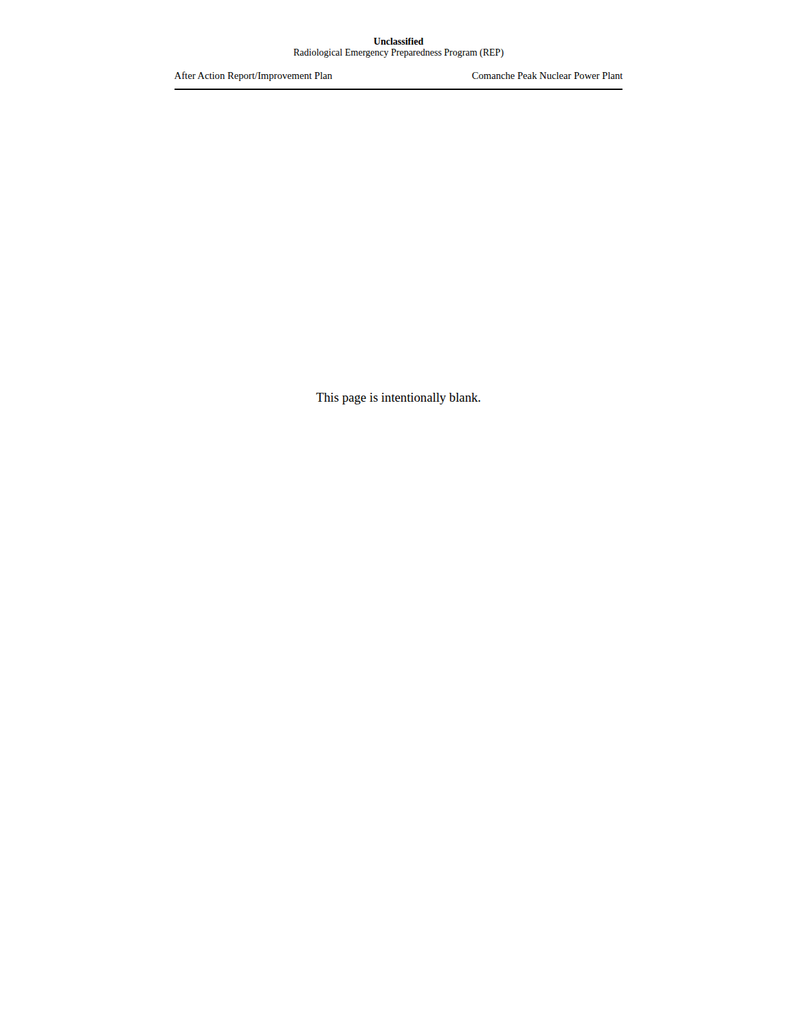Unclassified
Radiological Emergency Preparedness Program (REP)
After Action Report/Improvement Plan
Comanche Peak Nuclear Power Plant
This page is intentionally blank.